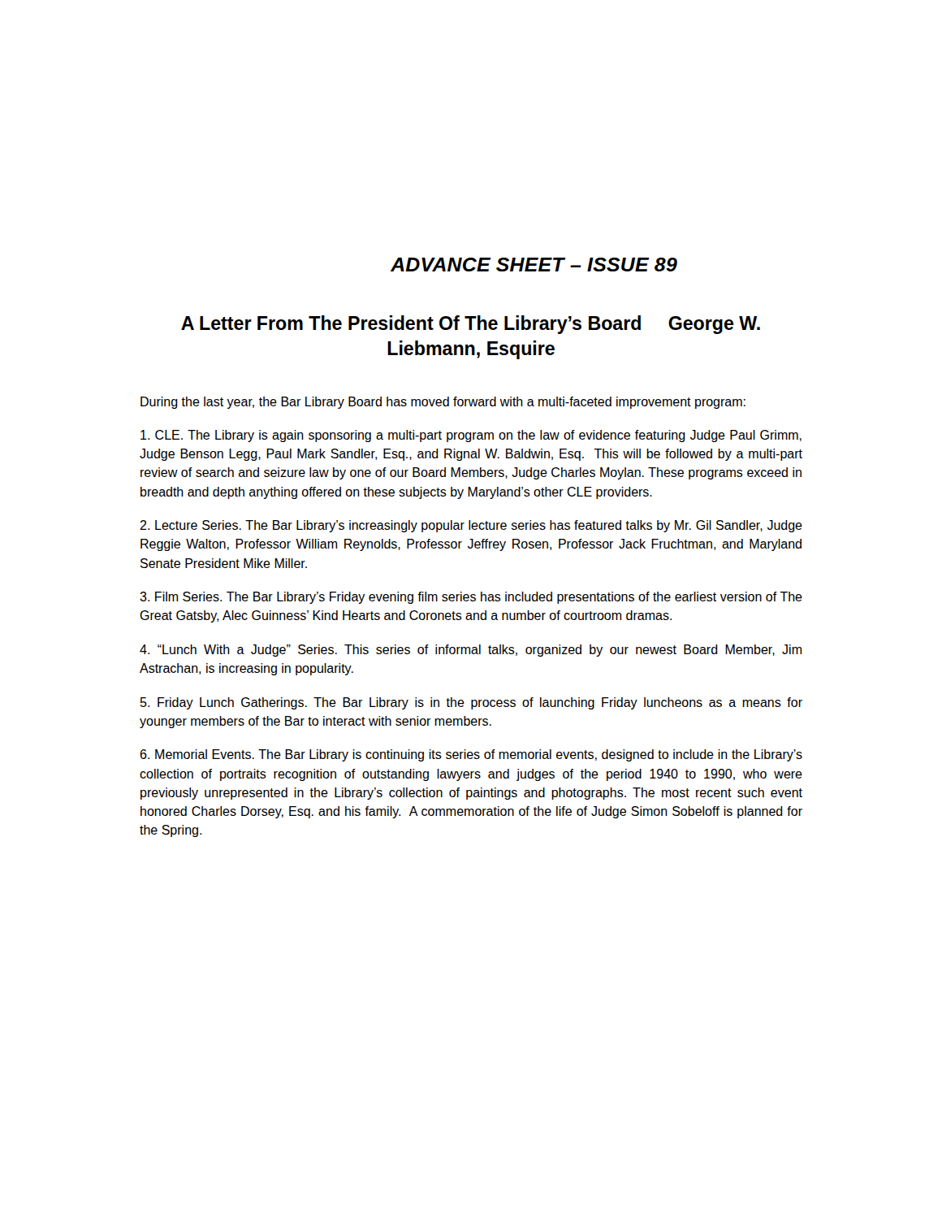ADVANCE SHEET – ISSUE 89
A Letter From The President Of The Library’s Board George W. Liebmann, Esquire
During the last year, the Bar Library Board has moved forward with a multi-faceted improvement program:
1. CLE. The Library is again sponsoring a multi-part program on the law of evidence featuring Judge Paul Grimm, Judge Benson Legg, Paul Mark Sandler, Esq., and Rignal W. Baldwin, Esq. This will be followed by a multi-part review of search and seizure law by one of our Board Members, Judge Charles Moylan. These programs exceed in breadth and depth anything offered on these subjects by Maryland’s other CLE providers.
2. Lecture Series. The Bar Library’s increasingly popular lecture series has featured talks by Mr. Gil Sandler, Judge Reggie Walton, Professor William Reynolds, Professor Jeffrey Rosen, Professor Jack Fruchtman, and Maryland Senate President Mike Miller.
3. Film Series. The Bar Library’s Friday evening film series has included presentations of the earliest version of The Great Gatsby, Alec Guinness’ Kind Hearts and Coronets and a number of courtroom dramas.
4. “Lunch With a Judge” Series. This series of informal talks, organized by our newest Board Member, Jim Astrachan, is increasing in popularity.
5. Friday Lunch Gatherings. The Bar Library is in the process of launching Friday luncheons as a means for younger members of the Bar to interact with senior members.
6. Memorial Events. The Bar Library is continuing its series of memorial events, designed to include in the Library’s collection of portraits recognition of outstanding lawyers and judges of the period 1940 to 1990, who were previously unrepresented in the Library’s collection of paintings and photographs. The most recent such event honored Charles Dorsey, Esq. and his family. A commemoration of the life of Judge Simon Sobeloff is planned for the Spring.